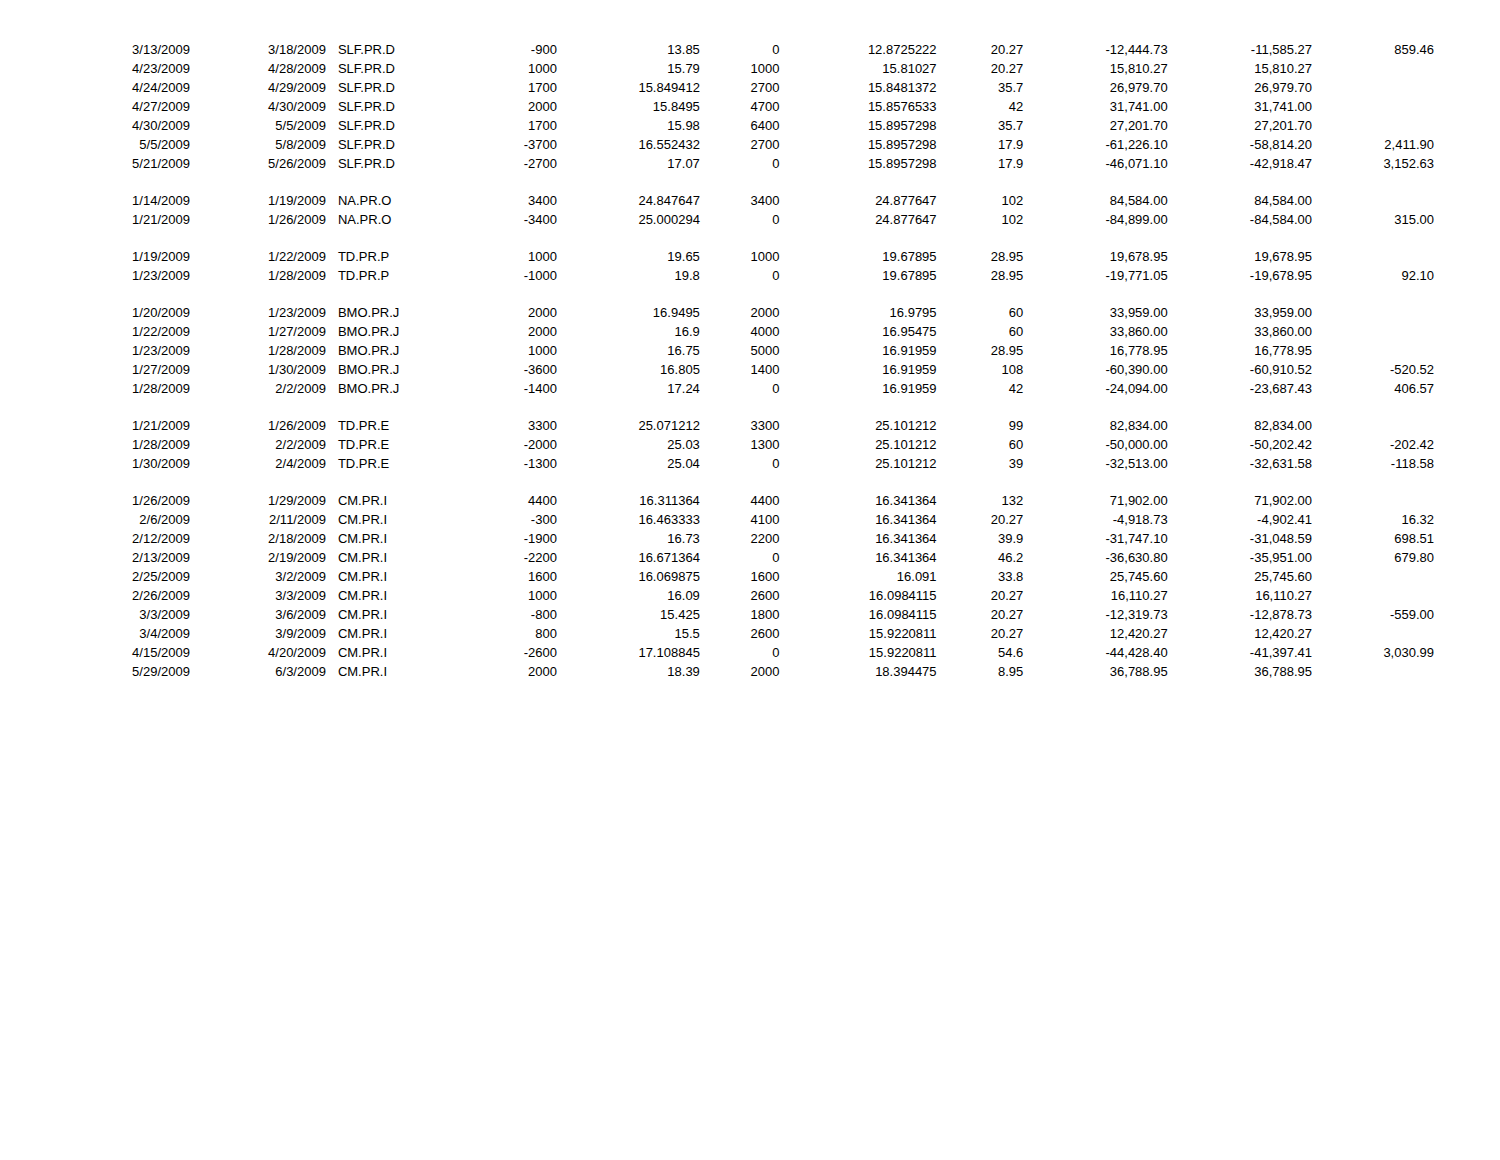| 3/13/2009 | 3/18/2009 | SLF.PR.D | -900 | 13.85 | 0 | 12.8725222 | 20.27 | -12,444.73 | -11,585.27 | 859.46 |
| 4/23/2009 | 4/28/2009 | SLF.PR.D | 1000 | 15.79 | 1000 | 15.81027 | 20.27 | 15,810.27 | 15,810.27 | |
| 4/24/2009 | 4/29/2009 | SLF.PR.D | 1700 | 15.849412 | 2700 | 15.8481372 | 35.7 | 26,979.70 | 26,979.70 | |
| 4/27/2009 | 4/30/2009 | SLF.PR.D | 2000 | 15.8495 | 4700 | 15.8576533 | 42 | 31,741.00 | 31,741.00 | |
| 4/30/2009 | 5/5/2009 | SLF.PR.D | 1700 | 15.98 | 6400 | 15.8957298 | 35.7 | 27,201.70 | 27,201.70 | |
| 5/5/2009 | 5/8/2009 | SLF.PR.D | -3700 | 16.552432 | 2700 | 15.8957298 | 17.9 | -61,226.10 | -58,814.20 | 2,411.90 |
| 5/21/2009 | 5/26/2009 | SLF.PR.D | -2700 | 17.07 | 0 | 15.8957298 | 17.9 | -46,071.10 | -42,918.47 | 3,152.63 |
| 1/14/2009 | 1/19/2009 | NA.PR.O | 3400 | 24.847647 | 3400 | 24.877647 | 102 | 84,584.00 | 84,584.00 | |
| 1/21/2009 | 1/26/2009 | NA.PR.O | -3400 | 25.000294 | 0 | 24.877647 | 102 | -84,899.00 | -84,584.00 | 315.00 |
| 1/19/2009 | 1/22/2009 | TD.PR.P | 1000 | 19.65 | 1000 | 19.67895 | 28.95 | 19,678.95 | 19,678.95 | |
| 1/23/2009 | 1/28/2009 | TD.PR.P | -1000 | 19.8 | 0 | 19.67895 | 28.95 | -19,771.05 | -19,678.95 | 92.10 |
| 1/20/2009 | 1/23/2009 | BMO.PR.J | 2000 | 16.9495 | 2000 | 16.9795 | 60 | 33,959.00 | 33,959.00 | |
| 1/22/2009 | 1/27/2009 | BMO.PR.J | 2000 | 16.9 | 4000 | 16.95475 | 60 | 33,860.00 | 33,860.00 | |
| 1/23/2009 | 1/28/2009 | BMO.PR.J | 1000 | 16.75 | 5000 | 16.91959 | 28.95 | 16,778.95 | 16,778.95 | |
| 1/27/2009 | 1/30/2009 | BMO.PR.J | -3600 | 16.805 | 1400 | 16.91959 | 108 | -60,390.00 | -60,910.52 | -520.52 |
| 1/28/2009 | 2/2/2009 | BMO.PR.J | -1400 | 17.24 | 0 | 16.91959 | 42 | -24,094.00 | -23,687.43 | 406.57 |
| 1/21/2009 | 1/26/2009 | TD.PR.E | 3300 | 25.071212 | 3300 | 25.101212 | 99 | 82,834.00 | 82,834.00 | |
| 1/28/2009 | 2/2/2009 | TD.PR.E | -2000 | 25.03 | 1300 | 25.101212 | 60 | -50,000.00 | -50,202.42 | -202.42 |
| 1/30/2009 | 2/4/2009 | TD.PR.E | -1300 | 25.04 | 0 | 25.101212 | 39 | -32,513.00 | -32,631.58 | -118.58 |
| 1/26/2009 | 1/29/2009 | CM.PR.I | 4400 | 16.311364 | 4400 | 16.341364 | 132 | 71,902.00 | 71,902.00 | |
| 2/6/2009 | 2/11/2009 | CM.PR.I | -300 | 16.463333 | 4100 | 16.341364 | 20.27 | -4,918.73 | -4,902.41 | 16.32 |
| 2/12/2009 | 2/18/2009 | CM.PR.I | -1900 | 16.73 | 2200 | 16.341364 | 39.9 | -31,747.10 | -31,048.59 | 698.51 |
| 2/13/2009 | 2/19/2009 | CM.PR.I | -2200 | 16.671364 | 0 | 16.341364 | 46.2 | -36,630.80 | -35,951.00 | 679.80 |
| 2/25/2009 | 3/2/2009 | CM.PR.I | 1600 | 16.069875 | 1600 | 16.091 | 33.8 | 25,745.60 | 25,745.60 | |
| 2/26/2009 | 3/3/2009 | CM.PR.I | 1000 | 16.09 | 2600 | 16.0984115 | 20.27 | 16,110.27 | 16,110.27 | |
| 3/3/2009 | 3/6/2009 | CM.PR.I | -800 | 15.425 | 1800 | 16.0984115 | 20.27 | -12,319.73 | -12,878.73 | -559.00 |
| 3/4/2009 | 3/9/2009 | CM.PR.I | 800 | 15.5 | 2600 | 15.9220811 | 20.27 | 12,420.27 | 12,420.27 | |
| 4/15/2009 | 4/20/2009 | CM.PR.I | -2600 | 17.108845 | 0 | 15.9220811 | 54.6 | -44,428.40 | -41,397.41 | 3,030.99 |
| 5/29/2009 | 6/3/2009 | CM.PR.I | 2000 | 18.39 | 2000 | 18.394475 | 8.95 | 36,788.95 | 36,788.95 | |